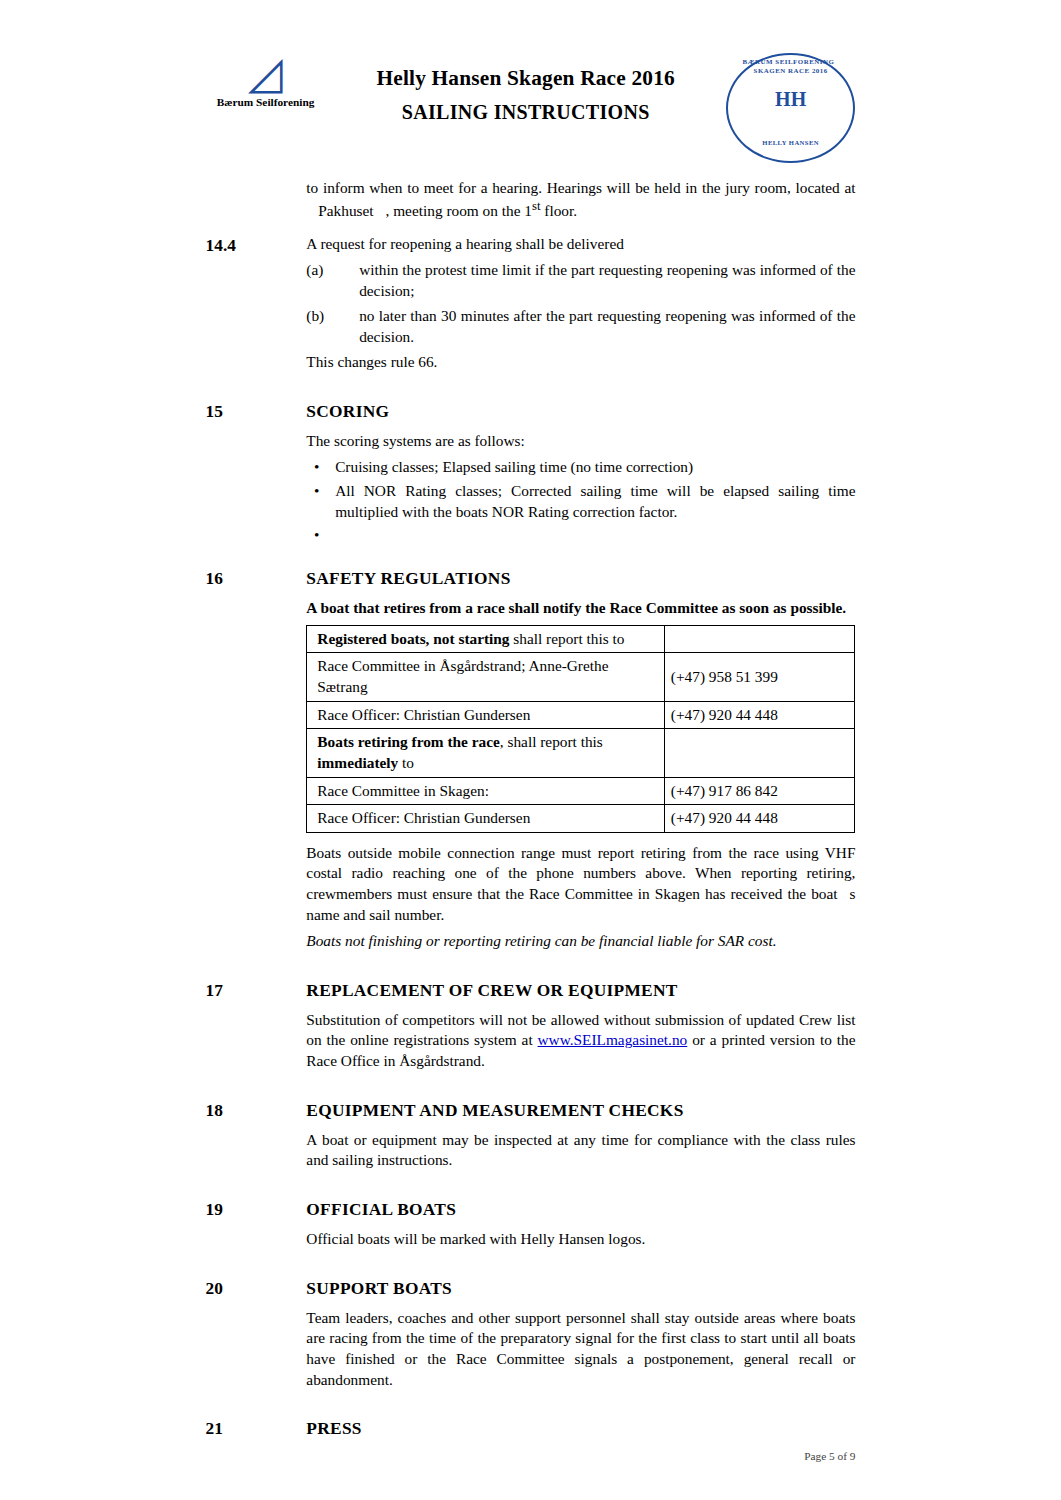◿ Bærum Seilforening
Helly Hansen Skagen Race 2016
SAILING INSTRUCTIONS
BÆRUM SEILFORENING SKAGEN RACE 2016
HH
HELLY HANSEN
to inform when to meet for a hearing. Hearings will be held in the jury room, located at Pakhuset, meeting room on the 1st floor.
14.4
A request for reopening a hearing shall be delivered
(a)
within the protest time limit if the part requesting reopening was informed of the decision;
(b)
no later than 30 minutes after the part requesting reopening was informed of the decision.
This changes rule 66.
15
SCORING
The scoring systems are as follows:
Cruising classes; Elapsed sailing time (no time correction)
All NOR Rating classes; Corrected sailing time will be elapsed sailing time multiplied with the boats NOR Rating correction factor.
16
SAFETY REGULATIONS
A boat that retires from a race shall notify the Race Committee as soon as possible.
| Registered boats, not starting shall report this to | |
| Race Committee in Åsgårdstrand; Anne-Grethe Sætrang | (+47) 958 51 399 |
| Race Officer: Christian Gundersen | (+47) 920 44 448 |
| Boats retiring from the race , shall report this immediately to | |
| Race Committee in Skagen: | (+47) 917 86 842 |
| Race Officer: Christian Gundersen | (+47) 920 44 448 |
Boats outside mobile connection range must report retiring from the race using VHF costal radio reaching one of the phone numbers above. When reporting retiring, crewmembers must ensure that the Race Committee in Skagen has received the boats name and sail number.
Boats not finishing or reporting retiring can be financial liable for SAR cost.
17
REPLACEMENT OF CREW OR EQUIPMENT
Substitution of competitors will not be allowed without submission of updated Crew list on the online registrations system at www.SEILmagasinet.no or a printed version to the Race Office in Åsgårdstrand.
18
EQUIPMENT AND MEASUREMENT CHECKS
A boat or equipment may be inspected at any time for compliance with the class rules and sailing instructions.
19
OFFICIAL BOATS
Official boats will be marked with Helly Hansen logos.
20
SUPPORT BOATS
Team leaders, coaches and other support personnel shall stay outside areas where boats are racing from the time of the preparatory signal for the first class to start until all boats have finished or the Race Committee signals a postponement, general recall or abandonment.
21
PRESS
Page 5 of 9